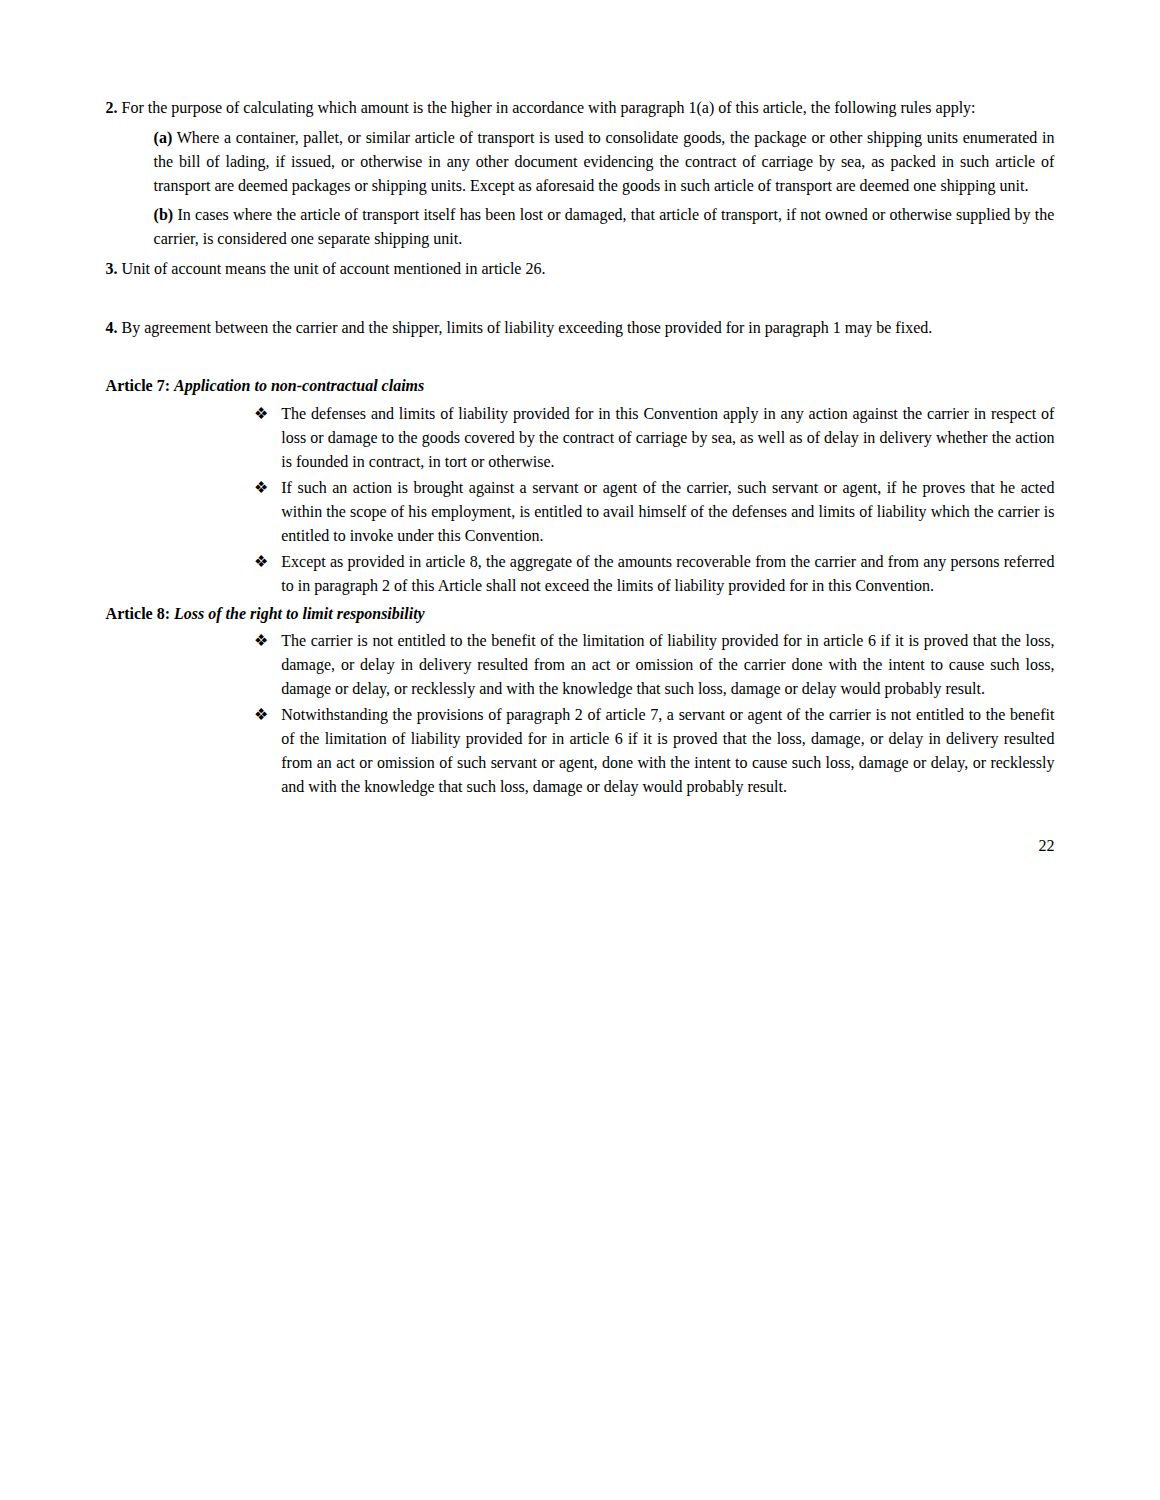2. For the purpose of calculating which amount is the higher in accordance with paragraph 1(a) of this article, the following rules apply:
(a) Where a container, pallet, or similar article of transport is used to consolidate goods, the package or other shipping units enumerated in the bill of lading, if issued, or otherwise in any other document evidencing the contract of carriage by sea, as packed in such article of transport are deemed packages or shipping units. Except as aforesaid the goods in such article of transport are deemed one shipping unit.
(b) In cases where the article of transport itself has been lost or damaged, that article of transport, if not owned or otherwise supplied by the carrier, is considered one separate shipping unit.
3. Unit of account means the unit of account mentioned in article 26.
4. By agreement between the carrier and the shipper, limits of liability exceeding those provided for in paragraph 1 may be fixed.
Article 7: Application to non-contractual claims
The defenses and limits of liability provided for in this Convention apply in any action against the carrier in respect of loss or damage to the goods covered by the contract of carriage by sea, as well as of delay in delivery whether the action is founded in contract, in tort or otherwise.
If such an action is brought against a servant or agent of the carrier, such servant or agent, if he proves that he acted within the scope of his employment, is entitled to avail himself of the defenses and limits of liability which the carrier is entitled to invoke under this Convention.
Except as provided in article 8, the aggregate of the amounts recoverable from the carrier and from any persons referred to in paragraph 2 of this Article shall not exceed the limits of liability provided for in this Convention.
Article 8: Loss of the right to limit responsibility
The carrier is not entitled to the benefit of the limitation of liability provided for in article 6 if it is proved that the loss, damage, or delay in delivery resulted from an act or omission of the carrier done with the intent to cause such loss, damage or delay, or recklessly and with the knowledge that such loss, damage or delay would probably result.
Notwithstanding the provisions of paragraph 2 of article 7, a servant or agent of the carrier is not entitled to the benefit of the limitation of liability provided for in article 6 if it is proved that the loss, damage, or delay in delivery resulted from an act or omission of such servant or agent, done with the intent to cause such loss, damage or delay, or recklessly and with the knowledge that such loss, damage or delay would probably result.
22